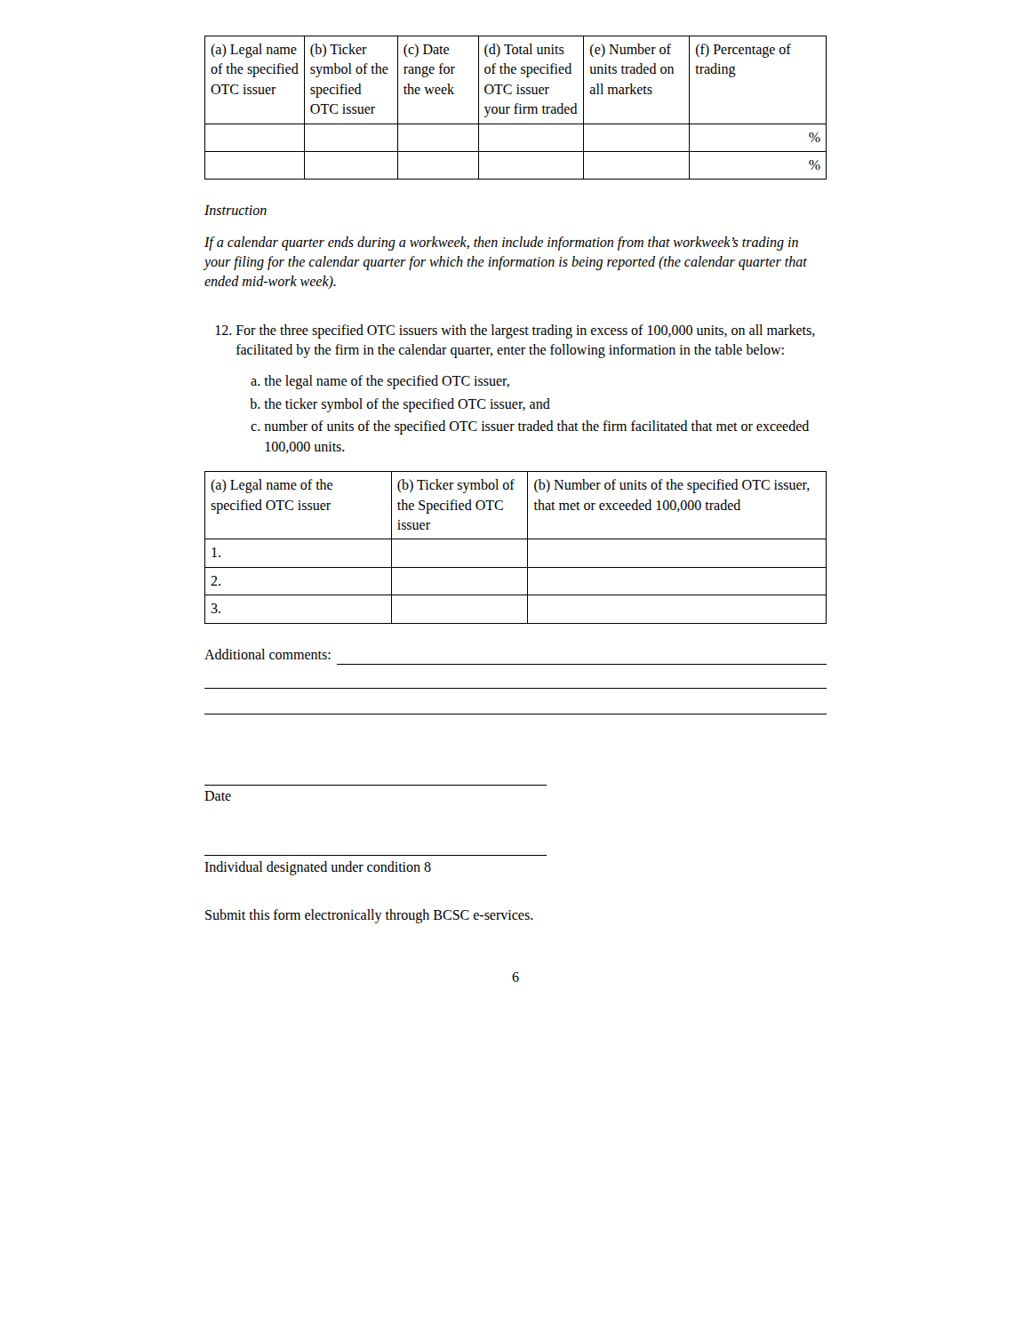| (a) Legal name of the specified OTC issuer | (b) Ticker symbol of the specified OTC issuer | (c) Date range for the week | (d) Total units of the specified OTC issuer your firm traded | (e) Number of units traded on all markets | (f) Percentage of trading |
| | | | | | % |
| | | | | | % |
Instruction
If a calendar quarter ends during a workweek, then include information from that workweek’s trading in your filing for the calendar quarter for which the information is being reported (the calendar quarter that ended mid-work week).
For the three specified OTC issuers with the largest trading in excess of 100,000 units, on all markets, facilitated by the firm in the calendar quarter, enter the following information in the table below:
the legal name of the specified OTC issuer,
the ticker symbol of the specified OTC issuer, and
number of units of the specified OTC issuer traded that the firm facilitated that met or exceeded 100,000 units.
| (a) Legal name of the specified OTC issuer | (b) Ticker symbol of the Specified OTC issuer | (b) Number of units of the specified OTC issuer, that met or exceeded 100,000 traded |
| 1. | | |
| 2. | | |
| 3. | | |
Additional comments:
Date
Individual designated under condition 8
Submit this form electronically through BCSC e-services.
6